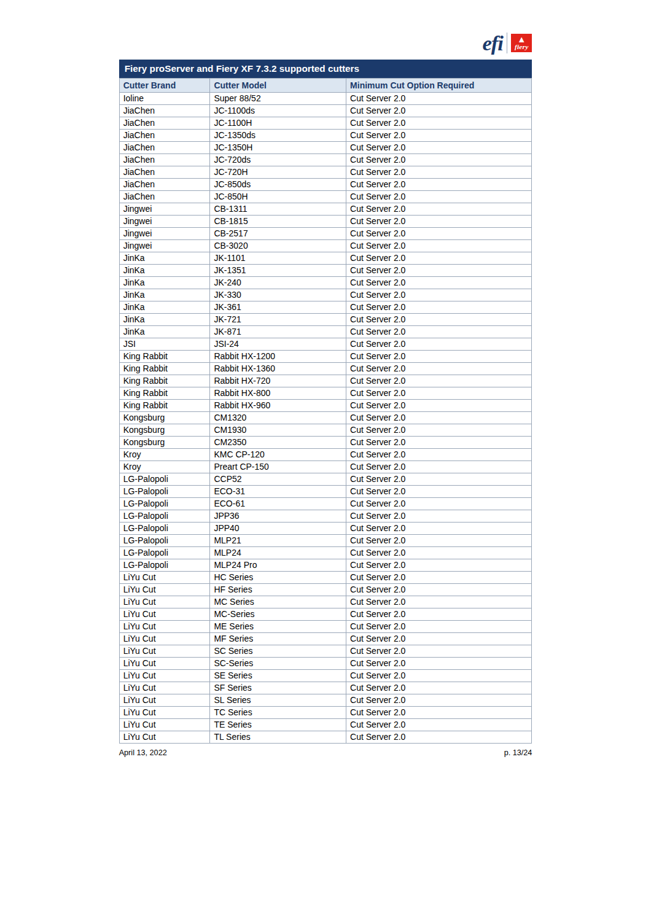efi ▲fiery
Fiery proServer and Fiery XF 7.3.2 supported cutters
| Cutter Brand | Cutter Model | Minimum Cut Option Required |
| --- | --- | --- |
| Ioline | Super 88/52 | Cut Server 2.0 |
| JiaChen | JC-1100ds | Cut Server 2.0 |
| JiaChen | JC-1100H | Cut Server 2.0 |
| JiaChen | JC-1350ds | Cut Server 2.0 |
| JiaChen | JC-1350H | Cut Server 2.0 |
| JiaChen | JC-720ds | Cut Server 2.0 |
| JiaChen | JC-720H | Cut Server 2.0 |
| JiaChen | JC-850ds | Cut Server 2.0 |
| JiaChen | JC-850H | Cut Server 2.0 |
| Jingwei | CB-1311 | Cut Server 2.0 |
| Jingwei | CB-1815 | Cut Server 2.0 |
| Jingwei | CB-2517 | Cut Server 2.0 |
| Jingwei | CB-3020 | Cut Server 2.0 |
| JinKa | JK-1101 | Cut Server 2.0 |
| JinKa | JK-1351 | Cut Server 2.0 |
| JinKa | JK-240 | Cut Server 2.0 |
| JinKa | JK-330 | Cut Server 2.0 |
| JinKa | JK-361 | Cut Server 2.0 |
| JinKa | JK-721 | Cut Server 2.0 |
| JinKa | JK-871 | Cut Server 2.0 |
| JSI | JSI-24 | Cut Server 2.0 |
| King Rabbit | Rabbit HX-1200 | Cut Server 2.0 |
| King Rabbit | Rabbit HX-1360 | Cut Server 2.0 |
| King Rabbit | Rabbit HX-720 | Cut Server 2.0 |
| King Rabbit | Rabbit HX-800 | Cut Server 2.0 |
| King Rabbit | Rabbit HX-960 | Cut Server 2.0 |
| Kongsburg | CM1320 | Cut Server 2.0 |
| Kongsburg | CM1930 | Cut Server 2.0 |
| Kongsburg | CM2350 | Cut Server 2.0 |
| Kroy | KMC CP-120 | Cut Server 2.0 |
| Kroy | Preart CP-150 | Cut Server 2.0 |
| LG-Palopoli | CCP52 | Cut Server 2.0 |
| LG-Palopoli | ECO-31 | Cut Server 2.0 |
| LG-Palopoli | ECO-61 | Cut Server 2.0 |
| LG-Palopoli | JPP36 | Cut Server 2.0 |
| LG-Palopoli | JPP40 | Cut Server 2.0 |
| LG-Palopoli | MLP21 | Cut Server 2.0 |
| LG-Palopoli | MLP24 | Cut Server 2.0 |
| LG-Palopoli | MLP24 Pro | Cut Server 2.0 |
| LiYu Cut | HC Series | Cut Server 2.0 |
| LiYu Cut | HF Series | Cut Server 2.0 |
| LiYu Cut | MC Series | Cut Server 2.0 |
| LiYu Cut | MC-Series | Cut Server 2.0 |
| LiYu Cut | ME Series | Cut Server 2.0 |
| LiYu Cut | MF Series | Cut Server 2.0 |
| LiYu Cut | SC Series | Cut Server 2.0 |
| LiYu Cut | SC-Series | Cut Server 2.0 |
| LiYu Cut | SE Series | Cut Server 2.0 |
| LiYu Cut | SF Series | Cut Server 2.0 |
| LiYu Cut | SL Series | Cut Server 2.0 |
| LiYu Cut | TC Series | Cut Server 2.0 |
| LiYu Cut | TE Series | Cut Server 2.0 |
| LiYu Cut | TL Series | Cut Server 2.0 |
April 13, 2022 p. 13/24